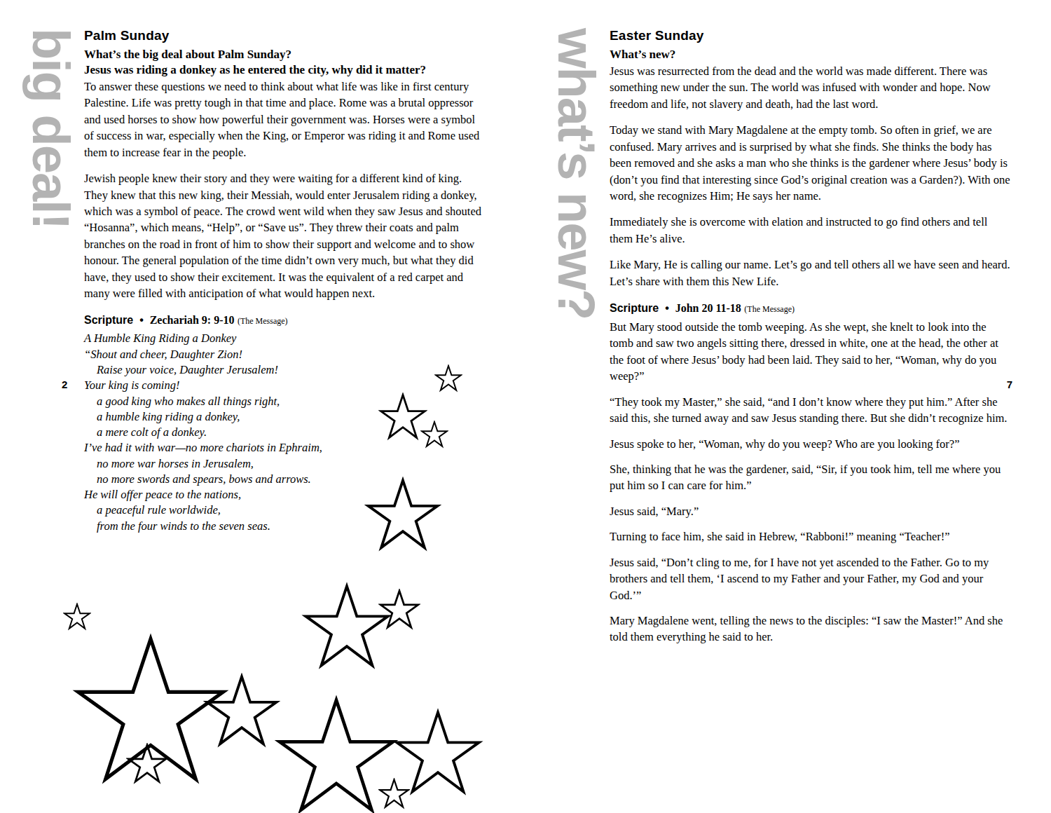big deal!
2
Palm Sunday
What’s the big deal about Palm Sunday?
Jesus was riding a donkey as he entered the city, why did it matter?
To answer these questions we need to think about what life was like in first century Palestine. Life was pretty tough in that time and place. Rome was a brutal oppressor and used horses to show how powerful their government was. Horses were a symbol of success in war, especially when the King, or Emperor was riding it and Rome used them to increase fear in the people.
Jewish people knew their story and they were waiting for a different kind of king. They knew that this new king, their Messiah, would enter Jerusalem riding a donkey, which was a symbol of peace. The crowd went wild when they saw Jesus and shouted “Hosanna”, which means, “Help”, or “Save us”. They threw their coats and palm branches on the road in front of him to show their support and welcome and to show honour. The general population of the time didn’t own very much, but what they did have, they used to show their excitement. It was the equivalent of a red carpet and many were filled with anticipation of what would happen next.
Scripture • Zechariah 9: 9-10 (The Message)
A Humble King Riding a Donkey
“Shout and cheer, Daughter Zion!
Raise your voice, Daughter Jerusalem! Your king is coming!
a good king who makes all things right, a humble king riding a donkey, a mere colt of a donkey. I’ve had it with war—no more chariots in Ephraim,
no more war horses in Jerusalem, no more swords and spears, bows and arrows. He will offer peace to the nations,
a peaceful rule worldwide, from the four winds to the seven seas.
what’s new?
7
Easter Sunday
What’s new?
Jesus was resurrected from the dead and the world was made different. There was something new under the sun. The world was infused with wonder and hope. Now freedom and life, not slavery and death, had the last word.
Today we stand with Mary Magdalene at the empty tomb. So often in grief, we are confused. Mary arrives and is surprised by what she finds. She thinks the body has been removed and she asks a man who she thinks is the gardener where Jesus’ body is (don’t you find that interesting since God’s original creation was a Garden?). With one word, she recognizes Him; He says her name.
Immediately she is overcome with elation and instructed to go find others and tell them He’s alive.
Like Mary, He is calling our name. Let’s go and tell others all we have seen and heard. Let’s share with them this New Life.
Scripture • John 20 11-18 (The Message)
But Mary stood outside the tomb weeping. As she wept, she knelt to look into the tomb and saw two angels sitting there, dressed in white, one at the head, the other at the foot of where Jesus’ body had been laid. They said to her, “Woman, why do you weep?”
“They took my Master,” she said, “and I don’t know where they put him.” After she said this, she turned away and saw Jesus standing there. But she didn’t recognize him.
Jesus spoke to her, “Woman, why do you weep? Who are you looking for?”
She, thinking that he was the gardener, said, “Sir, if you took him, tell me where you put him so I can care for him.”
Jesus said, “Mary.”
Turning to face him, she said in Hebrew, “Rabboni!” meaning “Teacher!”
Jesus said, “Don’t cling to me, for I have not yet ascended to the Father. Go to my brothers and tell them, ‘I ascend to my Father and your Father, my God and your God.’”
Mary Magdalene went, telling the news to the disciples: “I saw the Master!” And she told them everything he said to her.